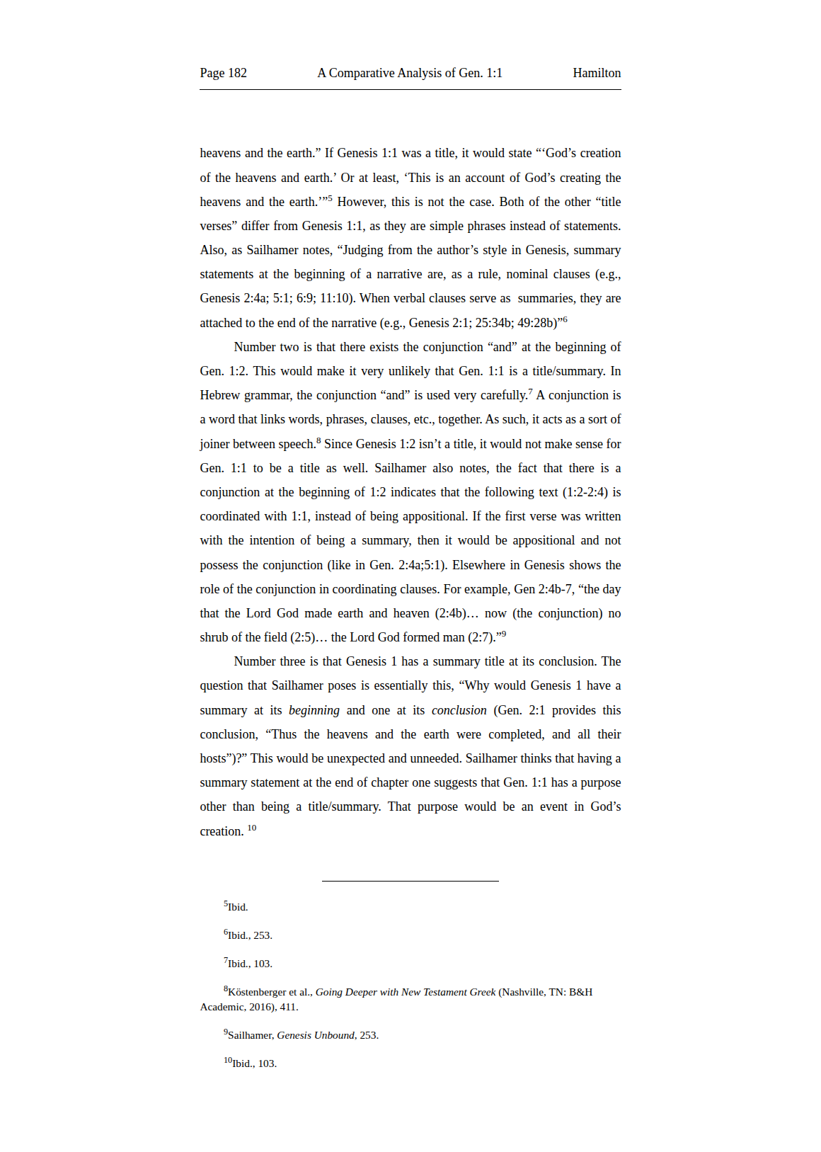Page 182 A Comparative Analysis of Gen. 1:1 Hamilton
heavens and the earth.” If Genesis 1:1 was a title, it would state “‘God’s creation of the heavens and earth.’ Or at least, ‘This is an account of God’s creating the heavens and the earth.’”5 However, this is not the case. Both of the other “title verses” differ from Genesis 1:1, as they are simple phrases instead of statements. Also, as Sailhamer notes, “Judging from the author’s style in Genesis, summary statements at the beginning of a narrative are, as a rule, nominal clauses (e.g., Genesis 2:4a; 5:1; 6:9; 11:10). When verbal clauses serve as summaries, they are attached to the end of the narrative (e.g., Genesis 2:1; 25:34b; 49:28b)”6
Number two is that there exists the conjunction “and” at the beginning of Gen. 1:2. This would make it very unlikely that Gen. 1:1 is a title/summary. In Hebrew grammar, the conjunction “and” is used very carefully.7 A conjunction is a word that links words, phrases, clauses, etc., together. As such, it acts as a sort of joiner between speech.8 Since Genesis 1:2 isn’t a title, it would not make sense for Gen. 1:1 to be a title as well. Sailhamer also notes, the fact that there is a conjunction at the beginning of 1:2 indicates that the following text (1:2-2:4) is coordinated with 1:1, instead of being appositional. If the first verse was written with the intention of being a summary, then it would be appositional and not possess the conjunction (like in Gen. 2:4a;5:1). Elsewhere in Genesis shows the role of the conjunction in coordinating clauses. For example, Gen 2:4b-7, “the day that the Lord God made earth and heaven (2:4b)… now (the conjunction) no shrub of the field (2:5)… the Lord God formed man (2:7).”9
Number three is that Genesis 1 has a summary title at its conclusion. The question that Sailhamer poses is essentially this, “Why would Genesis 1 have a summary at its beginning and one at its conclusion (Gen. 2:1 provides this conclusion, “Thus the heavens and the earth were completed, and all their hosts”)?” This would be unexpected and unneeded. Sailhamer thinks that having a summary statement at the end of chapter one suggests that Gen. 1:1 has a purpose other than being a title/summary. That purpose would be an event in God’s creation. 10
5Ibid.
6Ibid., 253.
7Ibid., 103.
8Köstenberger et al., Going Deeper with New Testament Greek (Nashville, TN: B&H Academic, 2016), 411.
9Sailhamer, Genesis Unbound, 253.
10Ibid., 103.